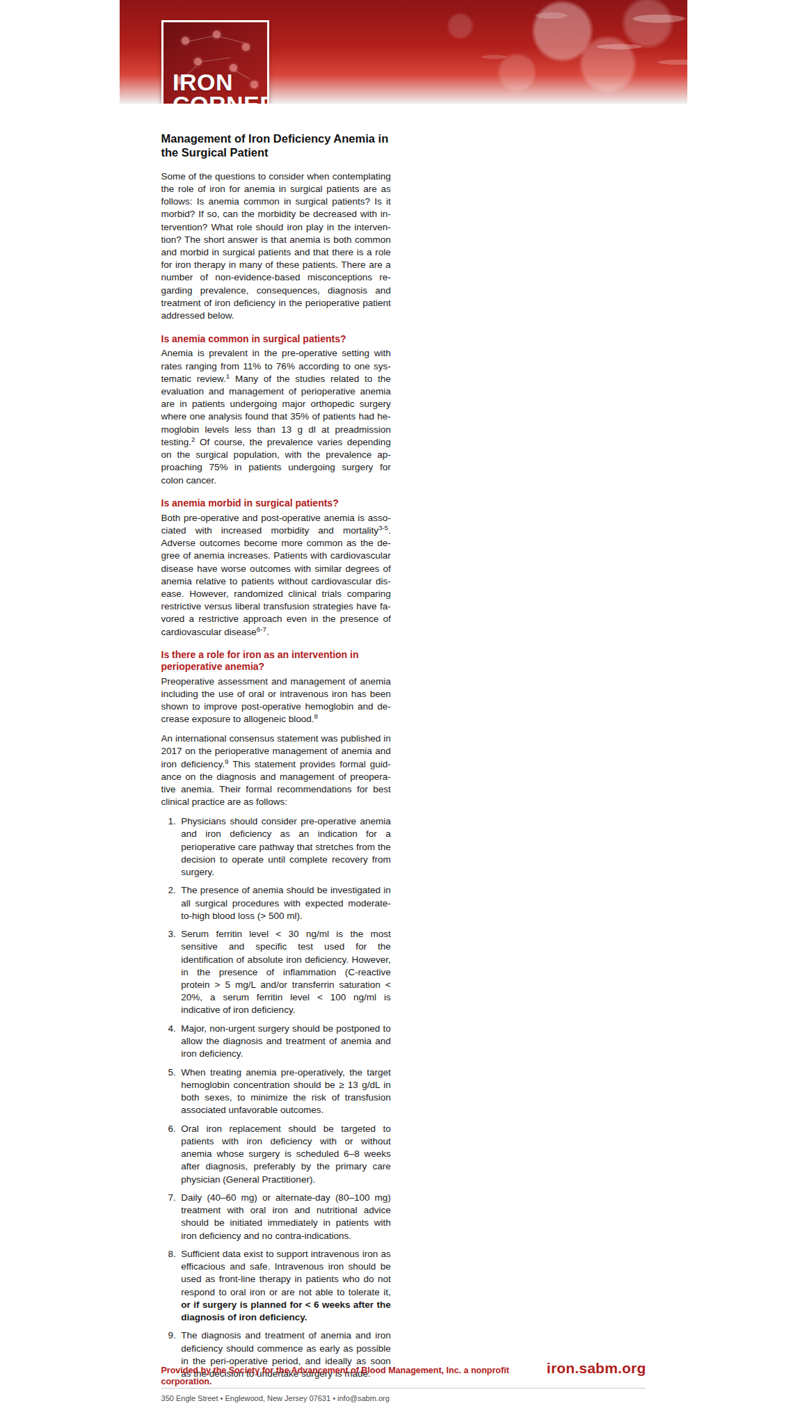IRONCORNER
Management of Iron Deficiency Anemia in the Surgical Patient
Some of the questions to consider when contemplating the role of iron for anemia in surgical patients are as follows: Is anemia common in surgical patients? Is it morbid? If so, can the morbidity be decreased with intervention? What role should iron play in the intervention? The short answer is that anemia is both common and morbid in surgical patients and that there is a role for iron therapy in many of these patients. There are a number of non-evidence-based misconceptions regarding prevalence, consequences, diagnosis and treatment of iron deficiency in the perioperative patient addressed below.
Is anemia common in surgical patients?
Anemia is prevalent in the pre-operative setting with rates ranging from 11% to 76% according to one systematic review.1 Many of the studies related to the evaluation and management of perioperative anemia are in patients undergoing major orthopedic surgery where one analysis found that 35% of patients had hemoglobin levels less than 13 g dl at preadmission testing.2 Of course, the prevalence varies depending on the surgical population, with the prevalence approaching 75% in patients undergoing surgery for colon cancer.
Is anemia morbid in surgical patients?
Both pre-operative and post-operative anemia is associated with increased morbidity and mortality3-5. Adverse outcomes become more common as the degree of anemia increases. Patients with cardiovascular disease have worse outcomes with similar degrees of anemia relative to patients without cardiovascular disease. However, randomized clinical trials comparing restrictive versus liberal transfusion strategies have favored a restrictive approach even in the presence of cardiovascular disease6-7.
Is there a role for iron as an intervention in perioperative anemia?
Preoperative assessment and management of anemia including the use of oral or intravenous iron has been shown to improve post-operative hemoglobin and decrease exposure to allogeneic blood.8
An international consensus statement was published in 2017 on the perioperative management of anemia and iron deficiency.9 This statement provides formal guidance on the diagnosis and management of preoperative anemia. Their formal recommendations for best clinical practice are as follows:
Physicians should consider pre-operative anemia and iron deficiency as an indication for a perioperative care pathway that stretches from the decision to operate until complete recovery from surgery.
The presence of anemia should be investigated in all surgical procedures with expected moderate-to-high blood loss (> 500 ml).
Serum ferritin level < 30 ng/ml is the most sensitive and specific test used for the identification of absolute iron deficiency. However, in the presence of inflammation (C-reactive protein > 5 mg/L and/or transferrin saturation < 20%, a serum ferritin level < 100 ng/ml is indicative of iron deficiency.
Major, non-urgent surgery should be postponed to allow the diagnosis and treatment of anemia and iron deficiency.
When treating anemia pre-operatively, the target hemoglobin concentration should be ≥ 13 g/dL in both sexes, to minimize the risk of transfusion associated unfavorable outcomes.
Oral iron replacement should be targeted to patients with iron deficiency with or without anemia whose surgery is scheduled 6–8 weeks after diagnosis, preferably by the primary care physician (General Practitioner).
Daily (40–60 mg) or alternate-day (80–100 mg) treatment with oral iron and nutritional advice should be initiated immediately in patients with iron deficiency and no contra-indications.
Sufficient data exist to support intravenous iron as efficacious and safe. Intravenous iron should be used as front-line therapy in patients who do not respond to oral iron or are not able to tolerate it, or if surgery is planned for < 6 weeks after the diagnosis of iron deficiency.
The diagnosis and treatment of anemia and iron deficiency should commence as early as possible in the peri-operative period, and ideally as soon as the decision to undertake surgery is made.
Provided by the Society for the Advancement of Blood Management, Inc. a nonprofit corporation.
iron.sabm.org
350 Engle Street • Englewood, New Jersey 07631 • info@sabm.org